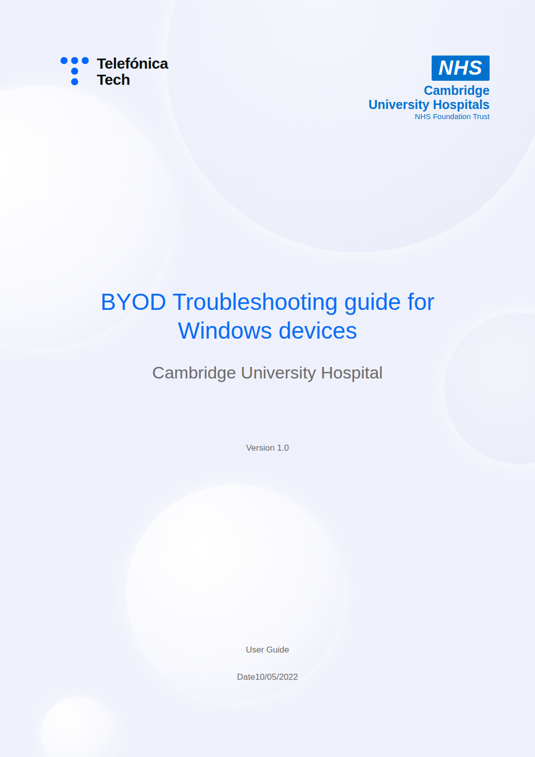Telefónica
Tech
NHS
Cambridge
University Hospitals
NHS Foundation Trust
BYOD Troubleshooting guide for Windows devices
Cambridge University Hospital
Version 1.0
User Guide
Date10/05/2022